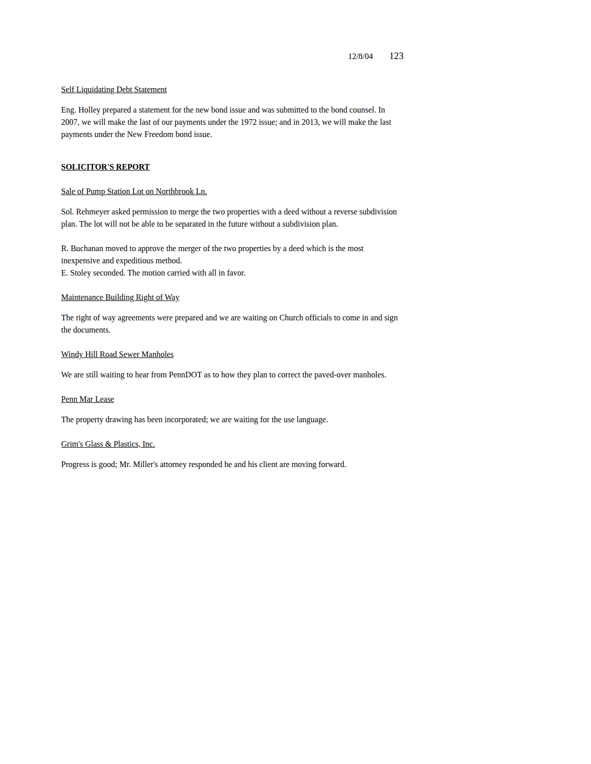12/8/04123
Self Liquidating Debt Statement
Eng. Holley prepared a statement for the new bond issue and was submitted to the bond counsel. In 2007, we will make the last of our payments under the 1972 issue; and in 2013, we will make the last payments under the New Freedom bond issue.
SOLICITOR'S REPORT
Sale of Pump Station Lot on Northbrook Ln.
Sol. Rehmeyer asked permission to merge the two properties with a deed without a reverse subdivision plan. The lot will not be able to be separated in the future without a subdivision plan.
R. Buchanan moved to approve the merger of the two properties by a deed which is the most inexpensive and expeditious method.
E. Stoley seconded. The motion carried with all in favor.
Maintenance Building Right of Way
The right of way agreements were prepared and we are waiting on Church officials to come in and sign the documents.
Windy Hill Road Sewer Manholes
We are still waiting to hear from PennDOT as to how they plan to correct the paved-over manholes.
Penn Mar Lease
The property drawing has been incorporated; we are waiting for the use language.
Grim's Glass & Plastics, Inc.
Progress is good; Mr. Miller's attorney responded he and his client are moving forward.